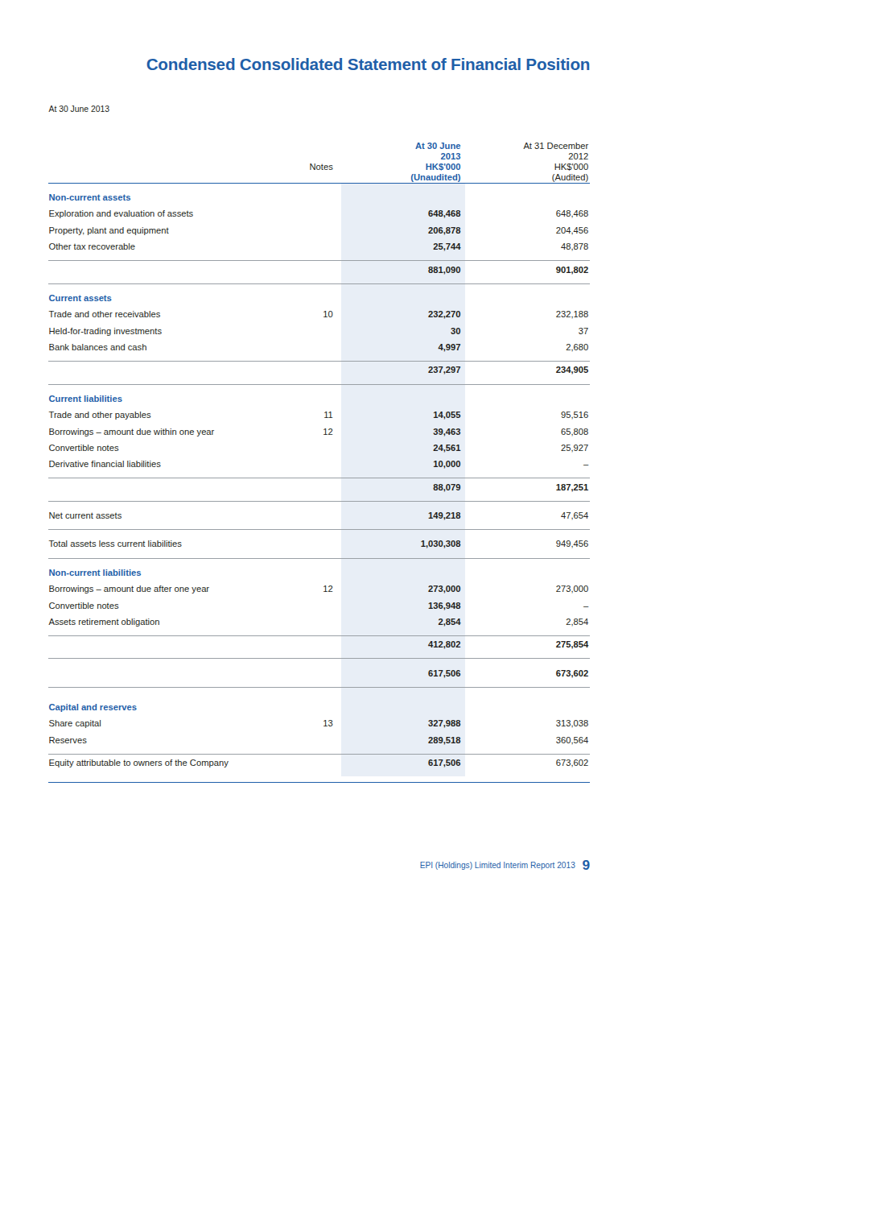Condensed Consolidated Statement of Financial Position
At 30 June 2013
| | | At 30 June | At 31 December |
| --- | --- | --- | --- |
| | | 2013 | 2012 |
| | Notes | HK$'000 | HK$'000 |
| | | (Unaudited) | (Audited) |
| Non-current assets | | | |
| Exploration and evaluation of assets | | 648,468 | 648,468 |
| Property, plant and equipment | | 206,878 | 204,456 |
| Other tax recoverable | | 25,744 | 48,878 |
| | | 881,090 | 901,802 |
| Current assets | | | |
| Trade and other receivables | 10 | 232,270 | 232,188 |
| Held-for-trading investments | | 30 | 37 |
| Bank balances and cash | | 4,997 | 2,680 |
| | | 237,297 | 234,905 |
| Current liabilities | | | |
| Trade and other payables | 11 | 14,055 | 95,516 |
| Borrowings – amount due within one year | 12 | 39,463 | 65,808 |
| Convertible notes | | 24,561 | 25,927 |
| Derivative financial liabilities | | 10,000 | – |
| | | 88,079 | 187,251 |
| Net current assets | | 149,218 | 47,654 |
| Total assets less current liabilities | | 1,030,308 | 949,456 |
| Non-current liabilities | | | |
| Borrowings – amount due after one year | 12 | 273,000 | 273,000 |
| Convertible notes | | 136,948 | – |
| Assets retirement obligation | | 2,854 | 2,854 |
| | | 412,802 | 275,854 |
| | | 617,506 | 673,602 |
| Capital and reserves | | | |
| Share capital | 13 | 327,988 | 313,038 |
| Reserves | | 289,518 | 360,564 |
| Equity attributable to owners of the Company | | 617,506 | 673,602 |
EPI (Holdings) Limited Interim Report 2013 9